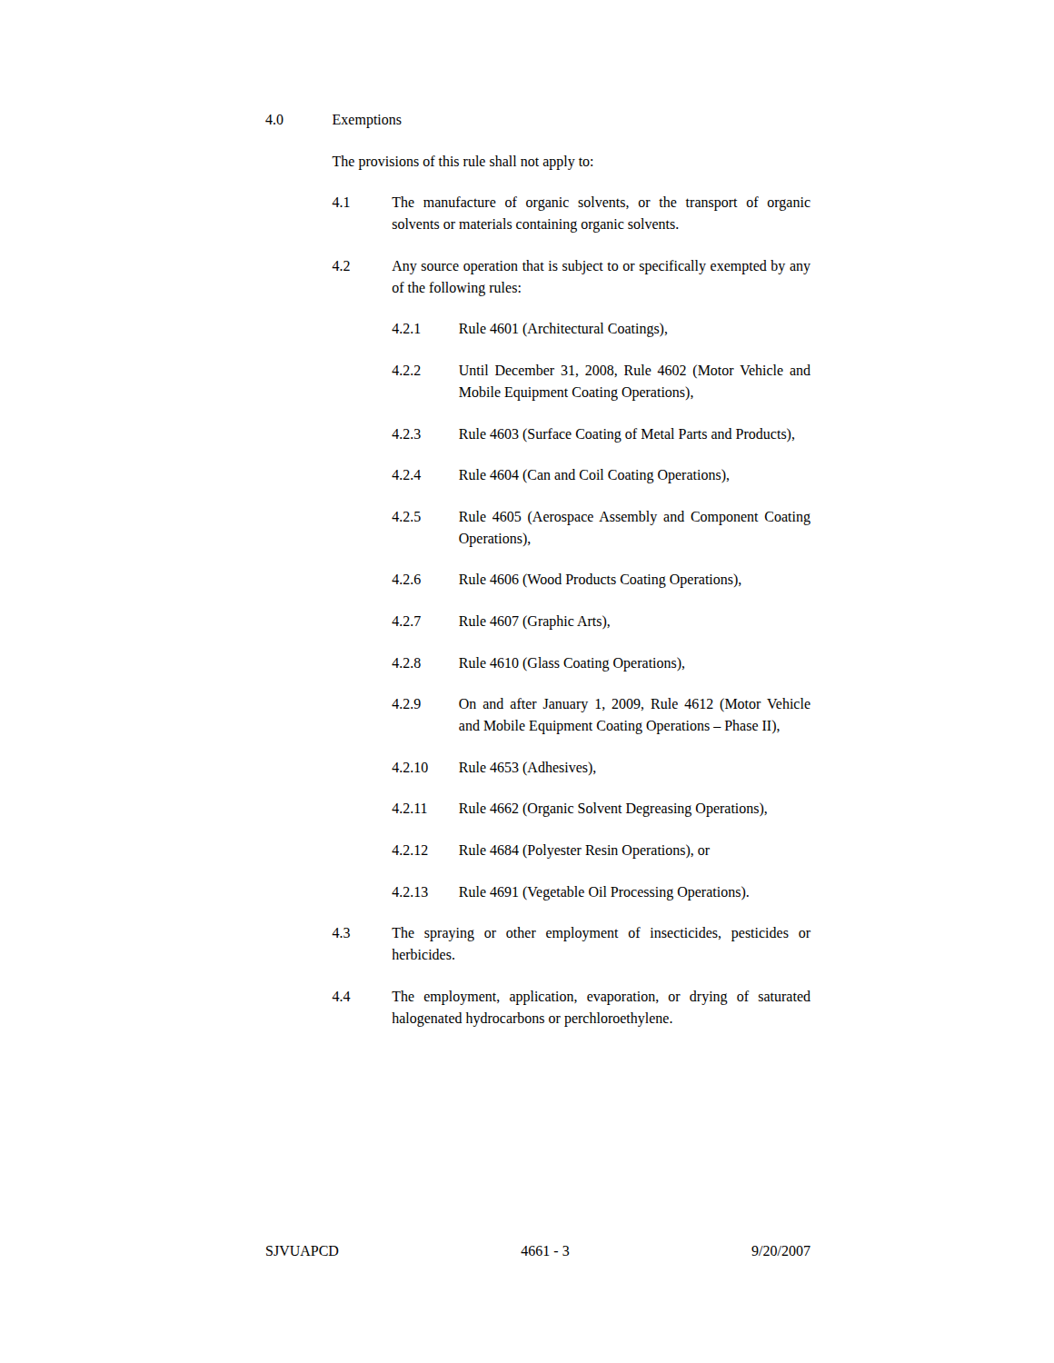4.0
Exemptions
The provisions of this rule shall not apply to:
4.1
The manufacture of organic solvents, or the transport of organic solvents or materials containing organic solvents.
4.2
Any source operation that is subject to or specifically exempted by any of the following rules:
4.2.1
Rule 4601 (Architectural Coatings),
4.2.2
Until December 31, 2008, Rule 4602 (Motor Vehicle and Mobile Equipment Coating Operations),
4.2.3
Rule 4603 (Surface Coating of Metal Parts and Products),
4.2.4
Rule 4604 (Can and Coil Coating Operations),
4.2.5
Rule 4605 (Aerospace Assembly and Component Coating Operations),
4.2.6
Rule 4606 (Wood Products Coating Operations),
4.2.7
Rule 4607 (Graphic Arts),
4.2.8
Rule 4610 (Glass Coating Operations),
4.2.9
On and after January 1, 2009, Rule 4612 (Motor Vehicle and Mobile Equipment Coating Operations – Phase II),
4.2.10
Rule 4653 (Adhesives),
4.2.11
Rule 4662 (Organic Solvent Degreasing Operations),
4.2.12
Rule 4684 (Polyester Resin Operations), or
4.2.13
Rule 4691 (Vegetable Oil Processing Operations).
4.3
The spraying or other employment of insecticides, pesticides or herbicides.
4.4
The employment, application, evaporation, or drying of saturated halogenated hydrocarbons or perchloroethylene.
SJVUAPCD
4661 - 3
9/20/2007